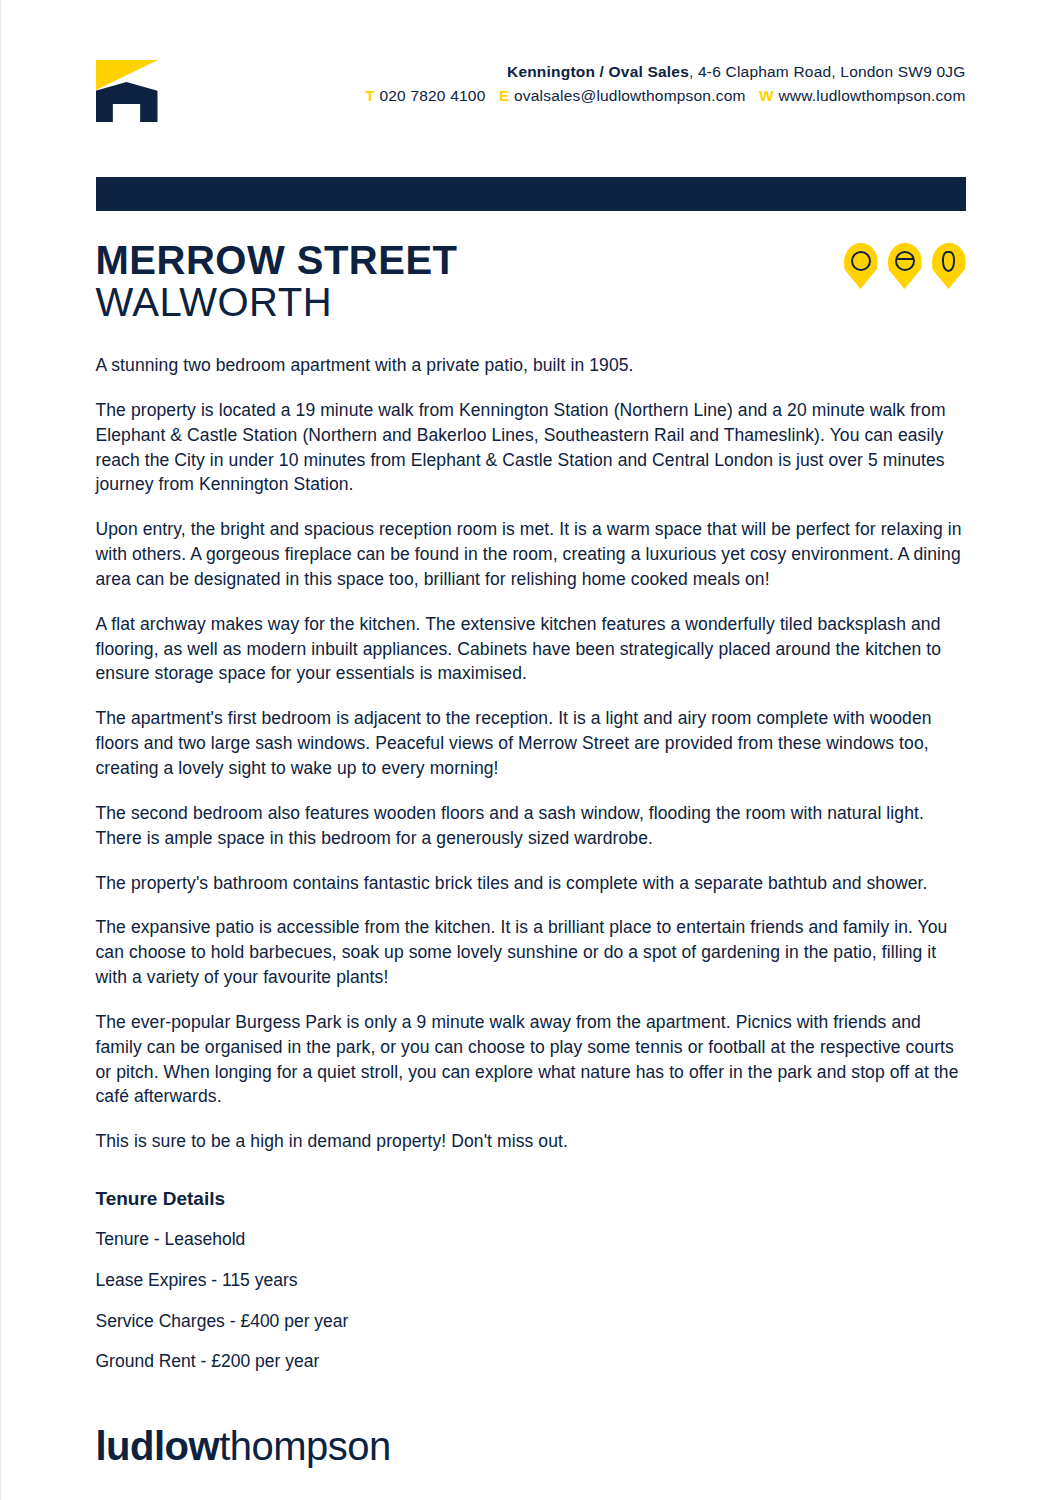Kennington / Oval Sales, 4-6 Clapham Road, London SW9 0JG
T 020 7820 4100 E ovalsales@ludlowthompson.com W www.ludlowthompson.com
MERROW STREET WALWORTH
A stunning two bedroom apartment with a private patio, built in 1905.
The property is located a 19 minute walk from Kennington Station (Northern Line) and a 20 minute walk from Elephant & Castle Station (Northern and Bakerloo Lines, Southeastern Rail and Thameslink). You can easily reach the City in under 10 minutes from Elephant & Castle Station and Central London is just over 5 minutes journey from Kennington Station.
Upon entry, the bright and spacious reception room is met. It is a warm space that will be perfect for relaxing in with others. A gorgeous fireplace can be found in the room, creating a luxurious yet cosy environment. A dining area can be designated in this space too, brilliant for relishing home cooked meals on!
A flat archway makes way for the kitchen. The extensive kitchen features a wonderfully tiled backsplash and flooring, as well as modern inbuilt appliances. Cabinets have been strategically placed around the kitchen to ensure storage space for your essentials is maximised.
The apartment's first bedroom is adjacent to the reception. It is a light and airy room complete with wooden floors and two large sash windows. Peaceful views of Merrow Street are provided from these windows too, creating a lovely sight to wake up to every morning!
The second bedroom also features wooden floors and a sash window, flooding the room with natural light. There is ample space in this bedroom for a generously sized wardrobe.
The property's bathroom contains fantastic brick tiles and is complete with a separate bathtub and shower.
The expansive patio is accessible from the kitchen. It is a brilliant place to entertain friends and family in. You can choose to hold barbecues, soak up some lovely sunshine or do a spot of gardening in the patio, filling it with a variety of your favourite plants!
The ever-popular Burgess Park is only a 9 minute walk away from the apartment. Picnics with friends and family can be organised in the park, or you can choose to play some tennis or football at the respective courts or pitch. When longing for a quiet stroll, you can explore what nature has to offer in the park and stop off at the café afterwards.
This is sure to be a high in demand property! Don't miss out.
Tenure Details
Tenure - Leasehold
Lease Expires - 115 years
Service Charges - £400 per year
Ground Rent - £200 per year
ludlow thompson